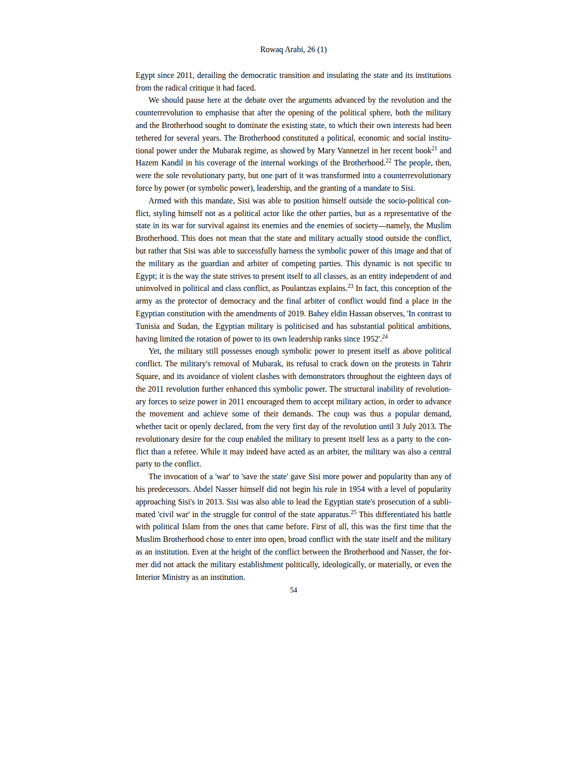Rowaq Arabi, 26 (1)
Egypt since 2011, derailing the democratic transition and insulating the state and its institutions from the radical critique it had faced.
We should pause here at the debate over the arguments advanced by the revolution and the counterrevolution to emphasise that after the opening of the political sphere, both the military and the Brotherhood sought to dominate the existing state, to which their own interests had been tethered for several years. The Brotherhood constituted a political, economic and social institutional power under the Mubarak regime, as showed by Mary Vannetzel in her recent book21 and Hazem Kandil in his coverage of the internal workings of the Brotherhood.22 The people, then, were the sole revolutionary party, but one part of it was transformed into a counterrevolutionary force by power (or symbolic power), leadership, and the granting of a mandate to Sisi.
Armed with this mandate, Sisi was able to position himself outside the socio-political conflict, styling himself not as a political actor like the other parties, but as a representative of the state in its war for survival against its enemies and the enemies of society—namely, the Muslim Brotherhood. This does not mean that the state and military actually stood outside the conflict, but rather that Sisi was able to successfully harness the symbolic power of this image and that of the military as the guardian and arbiter of competing parties. This dynamic is not specific to Egypt; it is the way the state strives to present itself to all classes, as an entity independent of and uninvolved in political and class conflict, as Poulantzas explains.23 In fact, this conception of the army as the protector of democracy and the final arbiter of conflict would find a place in the Egyptian constitution with the amendments of 2019. Bahey eldin Hassan observes, 'In contrast to Tunisia and Sudan, the Egyptian military is politicised and has substantial political ambitions, having limited the rotation of power to its own leadership ranks since 1952'.24
Yet, the military still possesses enough symbolic power to present itself as above political conflict. The military's removal of Mubarak, its refusal to crack down on the protests in Tahrir Square, and its avoidance of violent clashes with demonstrators throughout the eighteen days of the 2011 revolution further enhanced this symbolic power. The structural inability of revolutionary forces to seize power in 2011 encouraged them to accept military action, in order to advance the movement and achieve some of their demands. The coup was thus a popular demand, whether tacit or openly declared, from the very first day of the revolution until 3 July 2013. The revolutionary desire for the coup enabled the military to present itself less as a party to the conflict than a referee. While it may indeed have acted as an arbiter, the military was also a central party to the conflict.
The invocation of a 'war' to 'save the state' gave Sisi more power and popularity than any of his predecessors. Abdel Nasser himself did not begin his rule in 1954 with a level of popularity approaching Sisi's in 2013. Sisi was also able to lead the Egyptian state's prosecution of a sublimated 'civil war' in the struggle for control of the state apparatus.25 This differentiated his battle with political Islam from the ones that came before. First of all, this was the first time that the Muslim Brotherhood chose to enter into open, broad conflict with the state itself and the military as an institution. Even at the height of the conflict between the Brotherhood and Nasser, the former did not attack the military establishment politically, ideologically, or materially, or even the Interior Ministry as an institution.
54